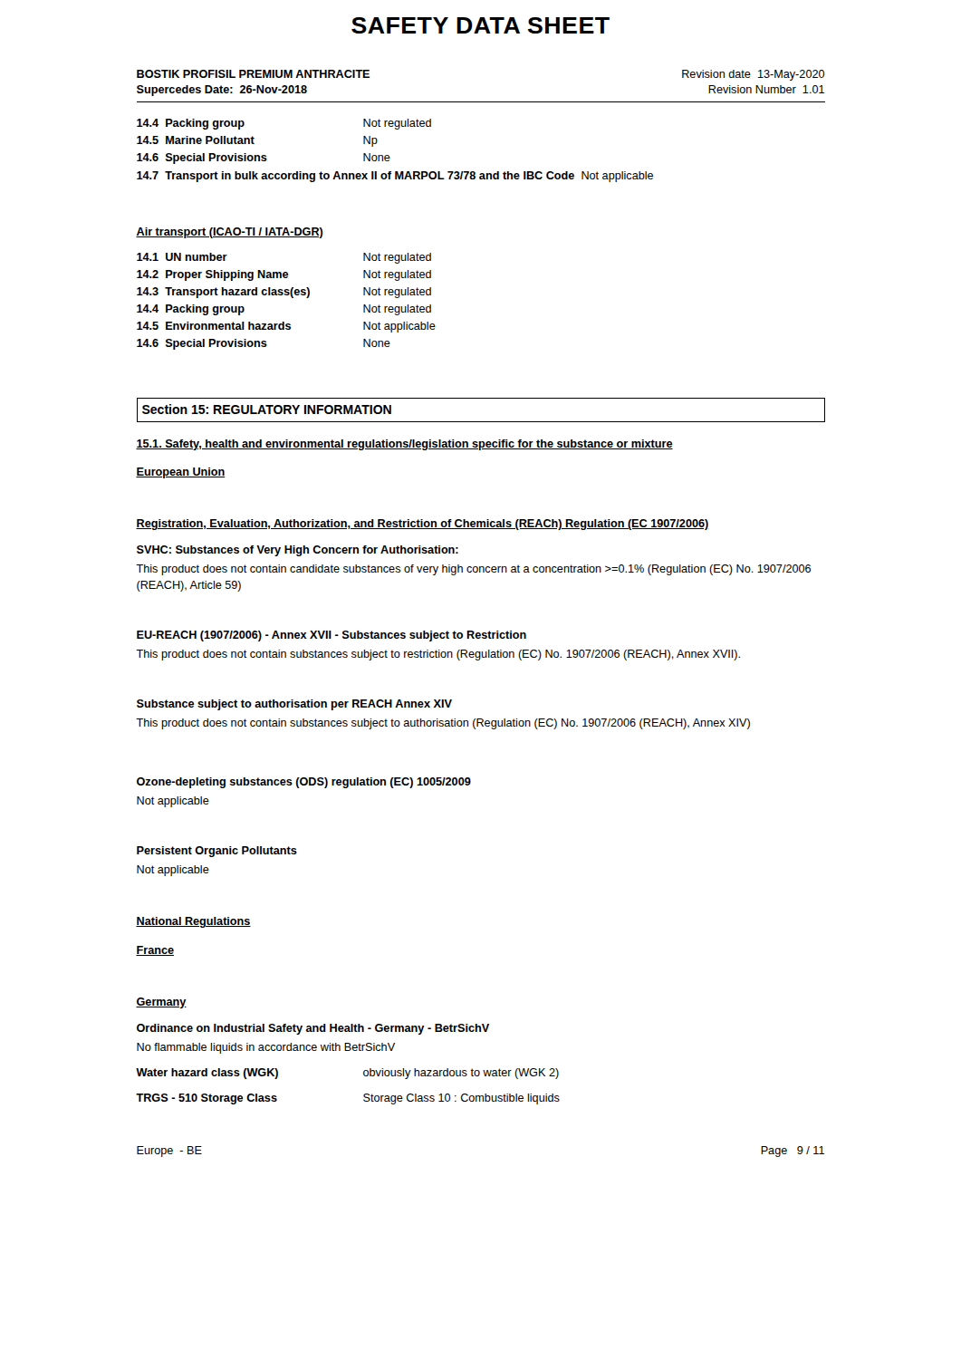SAFETY DATA SHEET
| BOSTIK PROFISIL PREMIUM ANTHRACITE | Revision date 13-May-2020 |
| Supercedes Date: 26-Nov-2018 | Revision Number 1.01 |
| 14.4 Packing group | Not regulated |
| 14.5 Marine Pollutant | Np |
| 14.6 Special Provisions | None |
14.7 Transport in bulk according to Annex II of MARPOL 73/78 and the IBC Code Not applicable
Air transport (ICAO-TI / IATA-DGR)
| 14.1 UN number | Not regulated |
| 14.2 Proper Shipping Name | Not regulated |
| 14.3 Transport hazard class(es) | Not regulated |
| 14.4 Packing group | Not regulated |
| 14.5 Environmental hazards | Not applicable |
| 14.6 Special Provisions | None |
Section 15: REGULATORY INFORMATION
15.1. Safety, health and environmental regulations/legislation specific for the substance or mixture
European Union
Registration, Evaluation, Authorization, and Restriction of Chemicals (REACh) Regulation (EC 1907/2006)
SVHC: Substances of Very High Concern for Authorisation:
This product does not contain candidate substances of very high concern at a concentration >=0.1% (Regulation (EC) No. 1907/2006 (REACH), Article 59)
EU-REACH (1907/2006) - Annex XVII - Substances subject to Restriction
This product does not contain substances subject to restriction (Regulation (EC) No. 1907/2006 (REACH), Annex XVII).
Substance subject to authorisation per REACH Annex XIV
This product does not contain substances subject to authorisation (Regulation (EC) No. 1907/2006 (REACH), Annex XIV)
Ozone-depleting substances (ODS) regulation (EC) 1005/2009
Not applicable
Persistent Organic Pollutants
Not applicable
National Regulations
France
Germany
Ordinance on Industrial Safety and Health - Germany - BetrSichV
No flammable liquids in accordance with BetrSichV
| Water hazard class (WGK) | obviously hazardous to water (WGK 2) |
| TRGS - 510 Storage Class | Storage Class 10 : Combustible liquids |
Europe - BE
Page 9 / 11